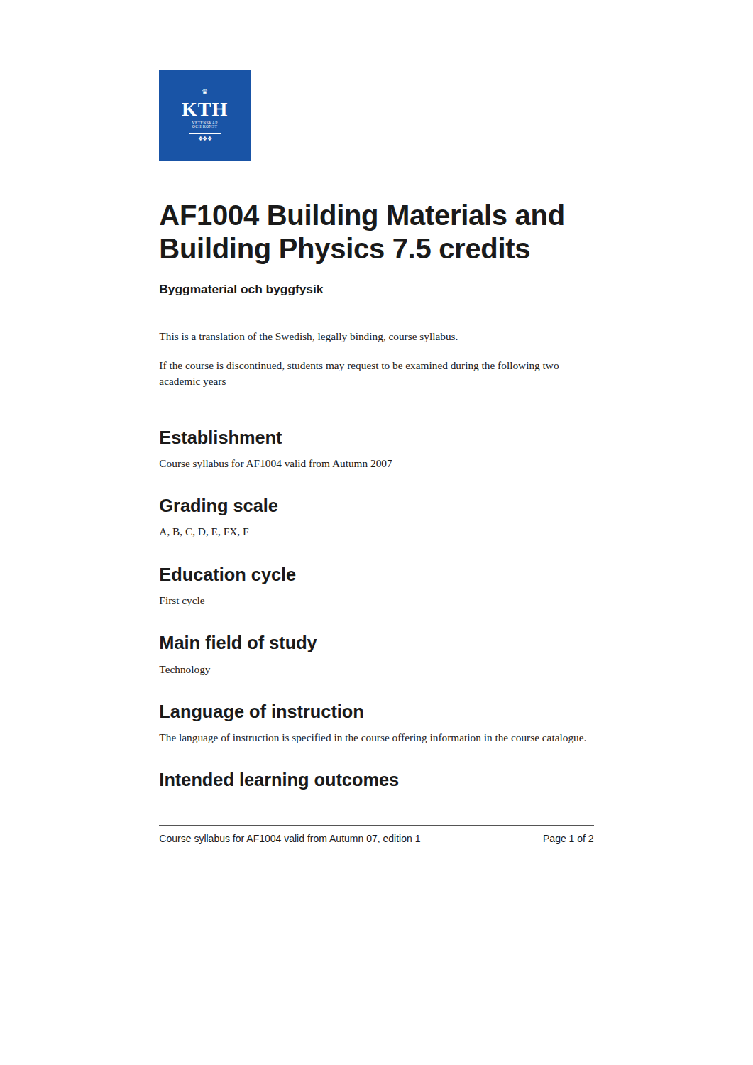♛
KTH
Vetenskap
och Konst
❖❖❖
AF1004 Building Materials and Building Physics 7.5 credits
Byggmaterial och byggfysik
This is a translation of the Swedish, legally binding, course syllabus.
If the course is discontinued, students may request to be examined during the following two academic years
Establishment
Course syllabus for AF1004 valid from Autumn 2007
Grading scale
A, B, C, D, E, FX, F
Education cycle
First cycle
Main field of study
Technology
Language of instruction
The language of instruction is specified in the course offering information in the course catalogue.
Intended learning outcomes
Course syllabus for AF1004 valid from Autumn 07, edition 1 Page 1 of 2